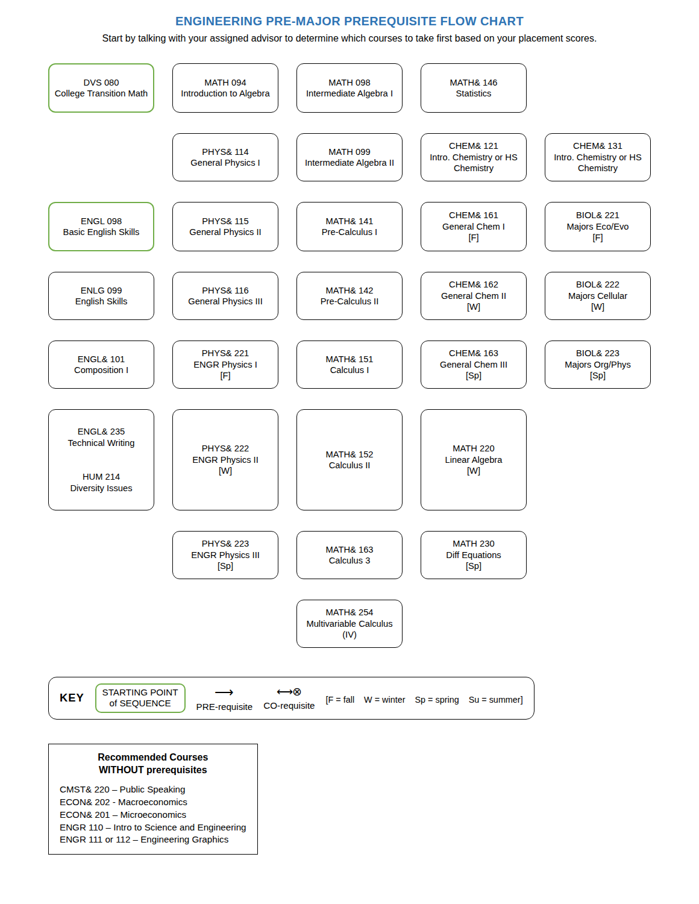ENGINEERING PRE-MAJOR PREREQUISITE FLOW CHART
Start by talking with your assigned advisor to determine which courses to take first based on your placement scores.
DVS 080 College Transition Math
MATH 094 Introduction to Algebra
MATH 098 Intermediate Algebra I
MATH& 146 Statistics
PHYS& 114 General Physics I
MATH 099 Intermediate Algebra II
CHEM& 121 Intro. Chemistry or HS Chemistry
CHEM& 131 Intro. Chemistry or HS Chemistry
ENGL 098 Basic English Skills
PHYS& 115 General Physics II
MATH& 141 Pre-Calculus I
CHEM& 161 General Chem I [F]
BIOL& 221 Majors Eco/Evo [F]
ENLG 099 English Skills
PHYS& 116 General Physics III
MATH& 142 Pre-Calculus II
CHEM& 162 General Chem II [W]
BIOL& 222 Majors Cellular [W]
ENGL& 101 Composition I
PHYS& 221 ENGR Physics I [F]
MATH& 151 Calculus I
CHEM& 163 General Chem III [Sp]
BIOL& 223 Majors Org/Phys [Sp]
ENGL& 235
Technical Writing
HUM 214
Diversity Issues
PHYS& 222 ENGR Physics II [W]
MATH& 152 Calculus II
MATH 220 Linear Algebra [W]
PHYS& 223 ENGR Physics III [Sp]
MATH& 163 Calculus 3
MATH 230 Diff Equations [Sp]
MATH& 254 Multivariable Calculus (IV)
KEY
STARTING POINT
of SEQUENCE
⟶
PRE-requisite
⟷⊗
CO-requisite
[F = fall W = winter Sp = spring Su = summer]
Recommended Courses
WITHOUT prerequisites
CMST& 220 – Public Speaking
ECON& 202 - Macroeconomics
ECON& 201 – Microeconomics
ENGR 110 – Intro to Science and Engineering
ENGR 111 or 112 – Engineering Graphics